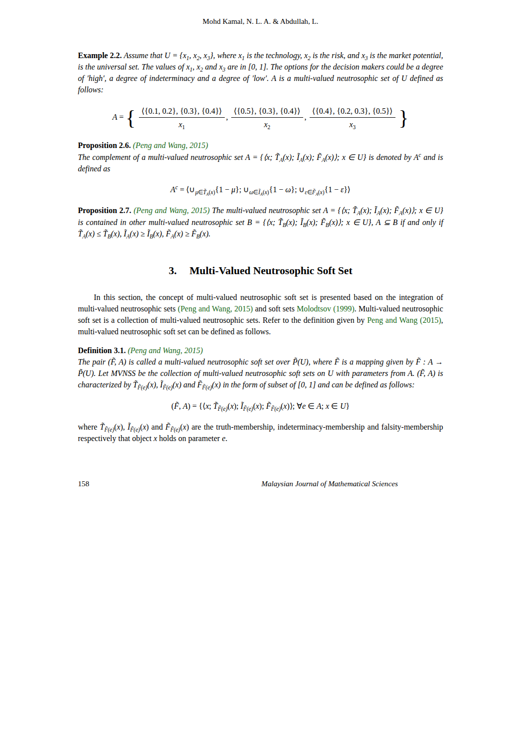Mohd Kamal, N. L. A. & Abdullah, L.
Example 2.2. Assume that U = {x1, x2, x3}, where x1 is the technology, x2 is the risk, and x3 is the market potential, is the universal set. The values of x1, x2 and x3 are in [0, 1]. The options for the decision makers could be a degree of ′high′, a degree of indeterminacy and a degree of ′low′. A is a multi-valued neutrosophic set of U defined as follows:
A = { ⟨{0.1, 0.2}, {0.3}, {0.4}⟩x1, ⟨{0.5}, {0.3}, {0.4}⟩x2, ⟨{0.4}, {0.2, 0.3}, {0.5}⟩x3 }
Proposition 2.6. (Peng and Wang, 2015)
The complement of a multi-valued neutrosophic set A = {⟨x; T̃A(x); ĨA(x); F̃A(x)⟩; x ∈ U} is denoted by Ac and is defined as
Ac = ⟨∪μ∈T̃A(x){1 − μ}; ∪ω∈ĨA(x){1 − ω}; ∪ε∈F̃A(x){1 − ε}⟩
Proposition 2.7. (Peng and Wang, 2015) The multi-valued neutrosophic set A = {⟨x; T̃A(x); ĨA(x); F̃A(x)⟩; x ∈ U} is contained in other multi-valued neutrosophic set B = {⟨x; T̃B(x); ĨB(x); F̃B(x)⟩; x ∈ U}, A ⊆ B if and only if T̃A(x) ≤ T̃B(x), ĨA(x) ≥ ĨB(x), F̃A(x) ≥ F̃B(x).
3. Multi-Valued Neutrosophic Soft Set
In this section, the concept of multi-valued neutrosophic soft set is presented based on the integration of multi-valued neutrosophic sets (Peng and Wang, 2015) and soft sets Molodtsov (1999). Multi-valued neutrosophic soft set is a collection of multi-valued neutrosophic sets. Refer to the definition given by Peng and Wang (2015), multi-valued neutrosophic soft set can be defined as follows.
Definition 3.1. (Peng and Wang, 2015)
The pair (F̃, A) is called a multi-valued neutrosophic soft set over P̃(U), where F̃ is a mapping given by F̃ : A → P̃(U). Let MVNSS be the collection of multi-valued neutrosophic soft sets on U with parameters from A. (F̃, A) is characterized by T̃F̃(e)(x), ĨF̃(e)(x) and F̃F̃(e)(x) in the form of subset of [0, 1] and can be defined as follows:
(F̃, A) = {⟨x; T̃F̃(e)(x); ĨF̃(e)(x); F̃F̃(e)(x)⟩; ∀e ∈ A; x ∈ U}
where T̃F̃(e)(x), ĨF̃(e)(x) and F̃F̃(e)(x) are the truth-membership, indeterminacy-membership and falsity-membership respectively that object x holds on parameter e.
158 Malaysian Journal of Mathematical Sciences